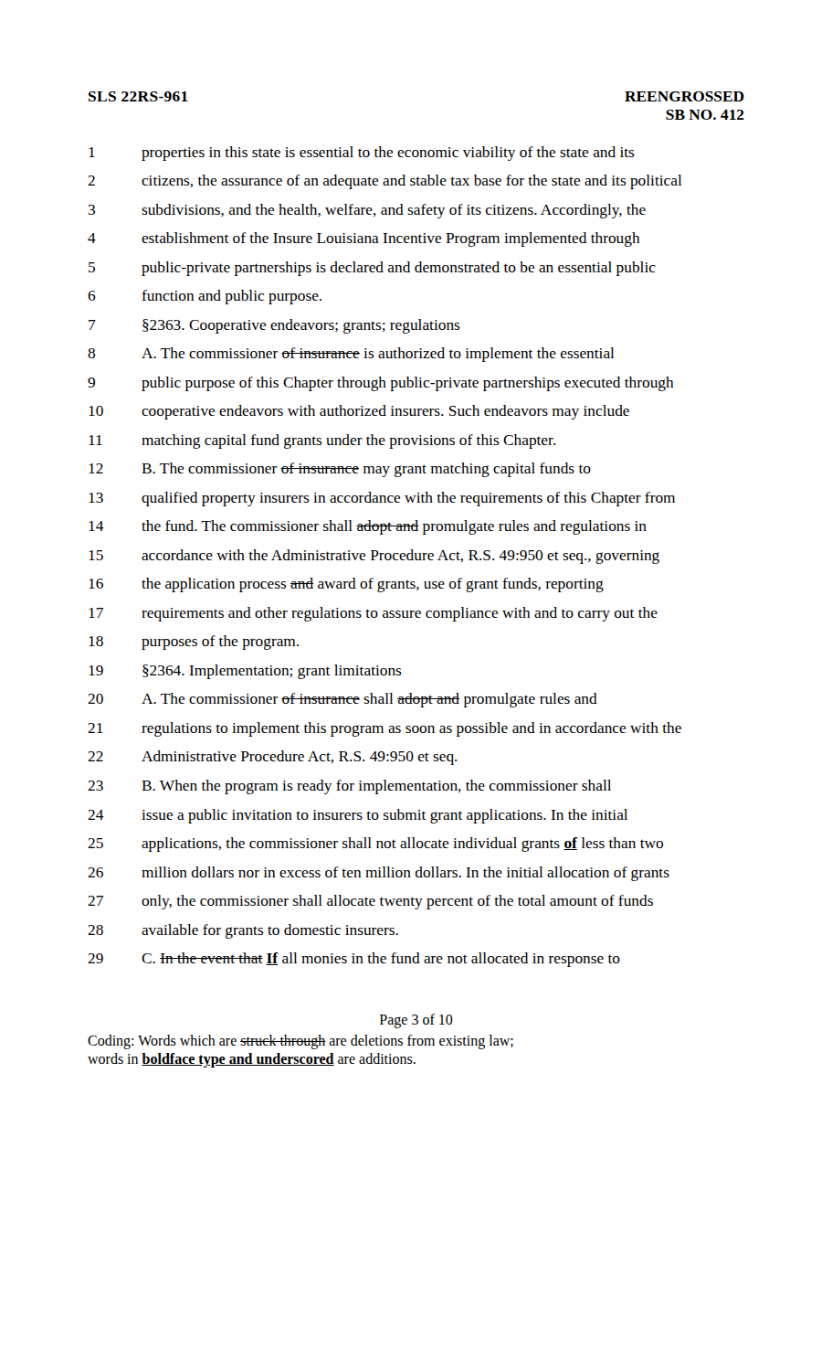SLS 22RS-961
REENGROSSED
SB NO. 412
| 1 | properties in this state is essential to the economic viability of the state and its |
| 2 | citizens, the assurance of an adequate and stable tax base for the state and its political |
| 3 | subdivisions, and the health, welfare, and safety of its citizens. Accordingly, the |
| 4 | establishment of the Insure Louisiana Incentive Program implemented through |
| 5 | public-private partnerships is declared and demonstrated to be an essential public |
| 6 | function and public purpose. |
| 7 | §2363. Cooperative endeavors; grants; regulations |
| 8 | A. The commissioner of insurance is authorized to implement the essential |
| 9 | public purpose of this Chapter through public-private partnerships executed through |
| 10 | cooperative endeavors with authorized insurers. Such endeavors may include |
| 11 | matching capital fund grants under the provisions of this Chapter. |
| 12 | B. The commissioner of insurance may grant matching capital funds to |
| 13 | qualified property insurers in accordance with the requirements of this Chapter from |
| 14 | the fund. The commissioner shall adopt and promulgate rules and regulations in |
| 15 | accordance with the Administrative Procedure Act, R.S. 49:950 et seq., governing |
| 16 | the application process and award of grants, use of grant funds, reporting |
| 17 | requirements and other regulations to assure compliance with and to carry out the |
| 18 | purposes of the program. |
| 19 | §2364. Implementation; grant limitations |
| 20 | A. The commissioner of insurance shall adopt and promulgate rules and |
| 21 | regulations to implement this program as soon as possible and in accordance with the |
| 22 | Administrative Procedure Act, R.S. 49:950 et seq. |
| 23 | B. When the program is ready for implementation, the commissioner shall |
| 24 | issue a public invitation to insurers to submit grant applications. In the initial |
| 25 | applications, the commissioner shall not allocate individual grants of less than two |
| 26 | million dollars nor in excess of ten million dollars. In the initial allocation of grants |
| 27 | only, the commissioner shall allocate twenty percent of the total amount of funds |
| 28 | available for grants to domestic insurers. |
| 29 | C. In the event that If all monies in the fund are not allocated in response to |
Page 3 of 10
Coding: Words which are struck through are deletions from existing law;
words in boldface type and underscored are additions.